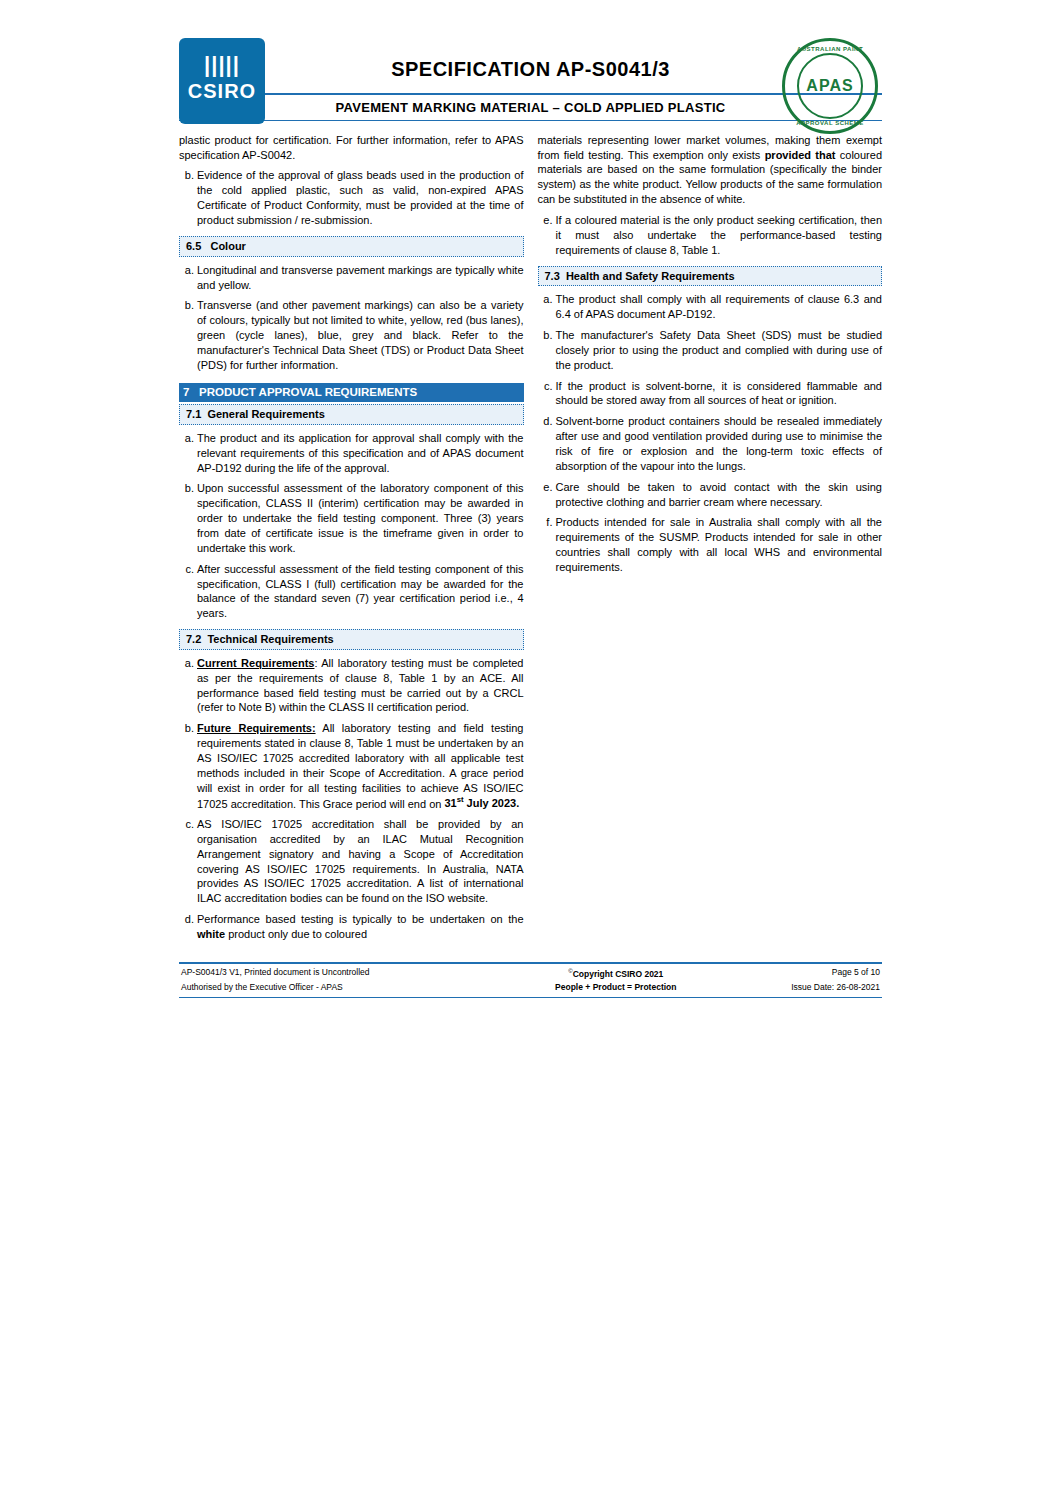|||||
CSIRO
AUSTRALIAN PAINT
APAS
APPROVAL SCHEME
SPECIFICATION AP-S0041/3
PAVEMENT MARKING MATERIAL – COLD APPLIED PLASTIC
plastic product for certification. For further information, refer to APAS specification AP-S0042.
Evidence of the approval of glass beads used in the production of the cold applied plastic, such as valid, non-expired APAS Certificate of Product Conformity, must be provided at the time of product submission / re-submission.
6.5 Colour
Longitudinal and transverse pavement markings are typically white and yellow.
Transverse (and other pavement markings) can also be a variety of colours, typically but not limited to white, yellow, red (bus lanes), green (cycle lanes), blue, grey and black. Refer to the manufacturer's Technical Data Sheet (TDS) or Product Data Sheet (PDS) for further information.
7 PRODUCT APPROVAL REQUIREMENTS
7.1 General Requirements
The product and its application for approval shall comply with the relevant requirements of this specification and of APAS document AP-D192 during the life of the approval.
Upon successful assessment of the laboratory component of this specification, CLASS II (interim) certification may be awarded in order to undertake the field testing component. Three (3) years from date of certificate issue is the timeframe given in order to undertake this work.
After successful assessment of the field testing component of this specification, CLASS I (full) certification may be awarded for the balance of the standard seven (7) year certification period i.e., 4 years.
7.2 Technical Requirements
Current Requirements: All laboratory testing must be completed as per the requirements of clause 8, Table 1 by an ACE. All performance based field testing must be carried out by a CRCL (refer to Note B) within the CLASS II certification period.
Future Requirements: All laboratory testing and field testing requirements stated in clause 8, Table 1 must be undertaken by an AS ISO/IEC 17025 accredited laboratory with all applicable test methods included in their Scope of Accreditation. A grace period will exist in order for all testing facilities to achieve AS ISO/IEC 17025 accreditation. This Grace period will end on 31st July 2023.
AS ISO/IEC 17025 accreditation shall be provided by an organisation accredited by an ILAC Mutual Recognition Arrangement signatory and having a Scope of Accreditation covering AS ISO/IEC 17025 requirements. In Australia, NATA provides AS ISO/IEC 17025 accreditation. A list of international ILAC accreditation bodies can be found on the ISO website.
Performance based testing is typically to be undertaken on the white product only due to coloured
materials representing lower market volumes, making them exempt from field testing. This exemption only exists provided that coloured materials are based on the same formulation (specifically the binder system) as the white product. Yellow products of the same formulation can be substituted in the absence of white.
If a coloured material is the only product seeking certification, then it must also undertake the performance-based testing requirements of clause 8, Table 1.
7.3 Health and Safety Requirements
The product shall comply with all requirements of clause 6.3 and 6.4 of APAS document AP-D192.
The manufacturer's Safety Data Sheet (SDS) must be studied closely prior to using the product and complied with during use of the product.
If the product is solvent-borne, it is considered flammable and should be stored away from all sources of heat or ignition.
Solvent-borne product containers should be resealed immediately after use and good ventilation provided during use to minimise the risk of fire or explosion and the long-term toxic effects of absorption of the vapour into the lungs.
Care should be taken to avoid contact with the skin using protective clothing and barrier cream where necessary.
Products intended for sale in Australia shall comply with all the requirements of the SUSMP. Products intended for sale in other countries shall comply with all local WHS and environmental requirements.
| AP-S0041/3 V1, Printed document is Uncontrolled | © Copyright CSIRO 2021 | Page 5 of 10 |
| Authorised by the Executive Officer - APAS | People + Product = Protection | Issue Date: 26-08-2021 |